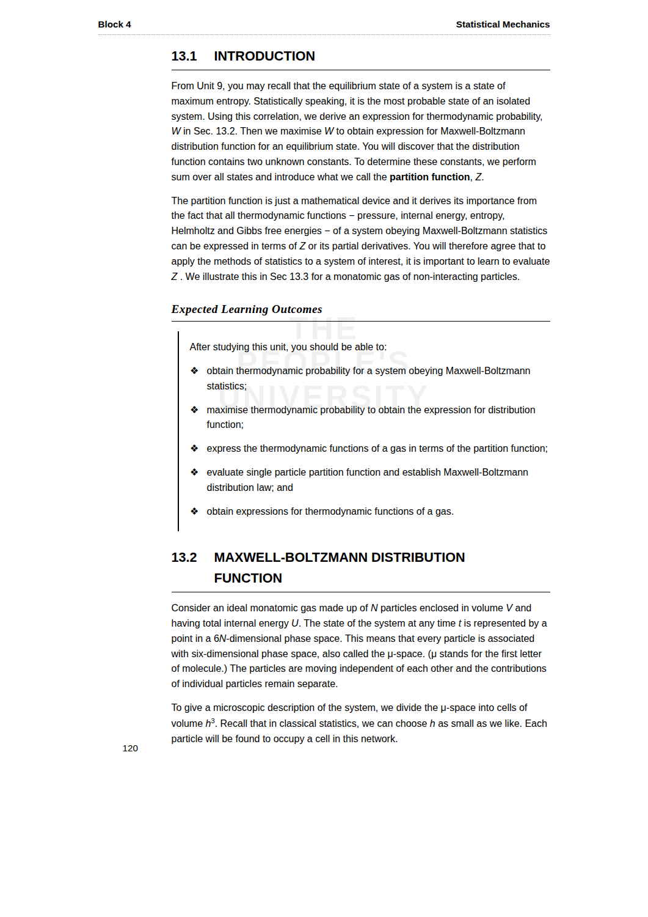THE PEOPLE'S
UNIVERSITY
Block 4 Statistical Mechanics
13.1 INTRODUCTION
From Unit 9, you may recall that the equilibrium state of a system is a state of maximum entropy. Statistically speaking, it is the most probable state of an isolated system. Using this correlation, we derive an expression for thermodynamic probability, W in Sec. 13.2. Then we maximise W to obtain expression for Maxwell-Boltzmann distribution function for an equilibrium state. You will discover that the distribution function contains two unknown constants. To determine these constants, we perform sum over all states and introduce what we call the partition function, Z.
The partition function is just a mathematical device and it derives its importance from the fact that all thermodynamic functions − pressure, internal energy, entropy, Helmholtz and Gibbs free energies − of a system obeying Maxwell-Boltzmann statistics can be expressed in terms of Z or its partial derivatives. You will therefore agree that to apply the methods of statistics to a system of interest, it is important to learn to evaluate Z . We illustrate this in Sec 13.3 for a monatomic gas of non-interacting particles.
Expected Learning Outcomes
After studying this unit, you should be able to:
obtain thermodynamic probability for a system obeying Maxwell-Boltzmann statistics;
maximise thermodynamic probability to obtain the expression for distribution function;
express the thermodynamic functions of a gas in terms of the partition function;
evaluate single particle partition function and establish Maxwell-Boltzmann distribution law; and
obtain expressions for thermodynamic functions of a gas.
13.2 MAXWELL-BOLTZMANN DISTRIBUTION
FUNCTION
Consider an ideal monatomic gas made up of N particles enclosed in volume V and having total internal energy U. The state of the system at any time t is represented by a point in a 6N-dimensional phase space. This means that every particle is associated with six-dimensional phase space, also called the μ-space. (μ stands for the first letter of molecule.) The particles are moving independent of each other and the contributions of individual particles remain separate.
To give a microscopic description of the system, we divide the μ-space into cells of volume h3. Recall that in classical statistics, we can choose h as small as we like. Each particle will be found to occupy a cell in this network.
120